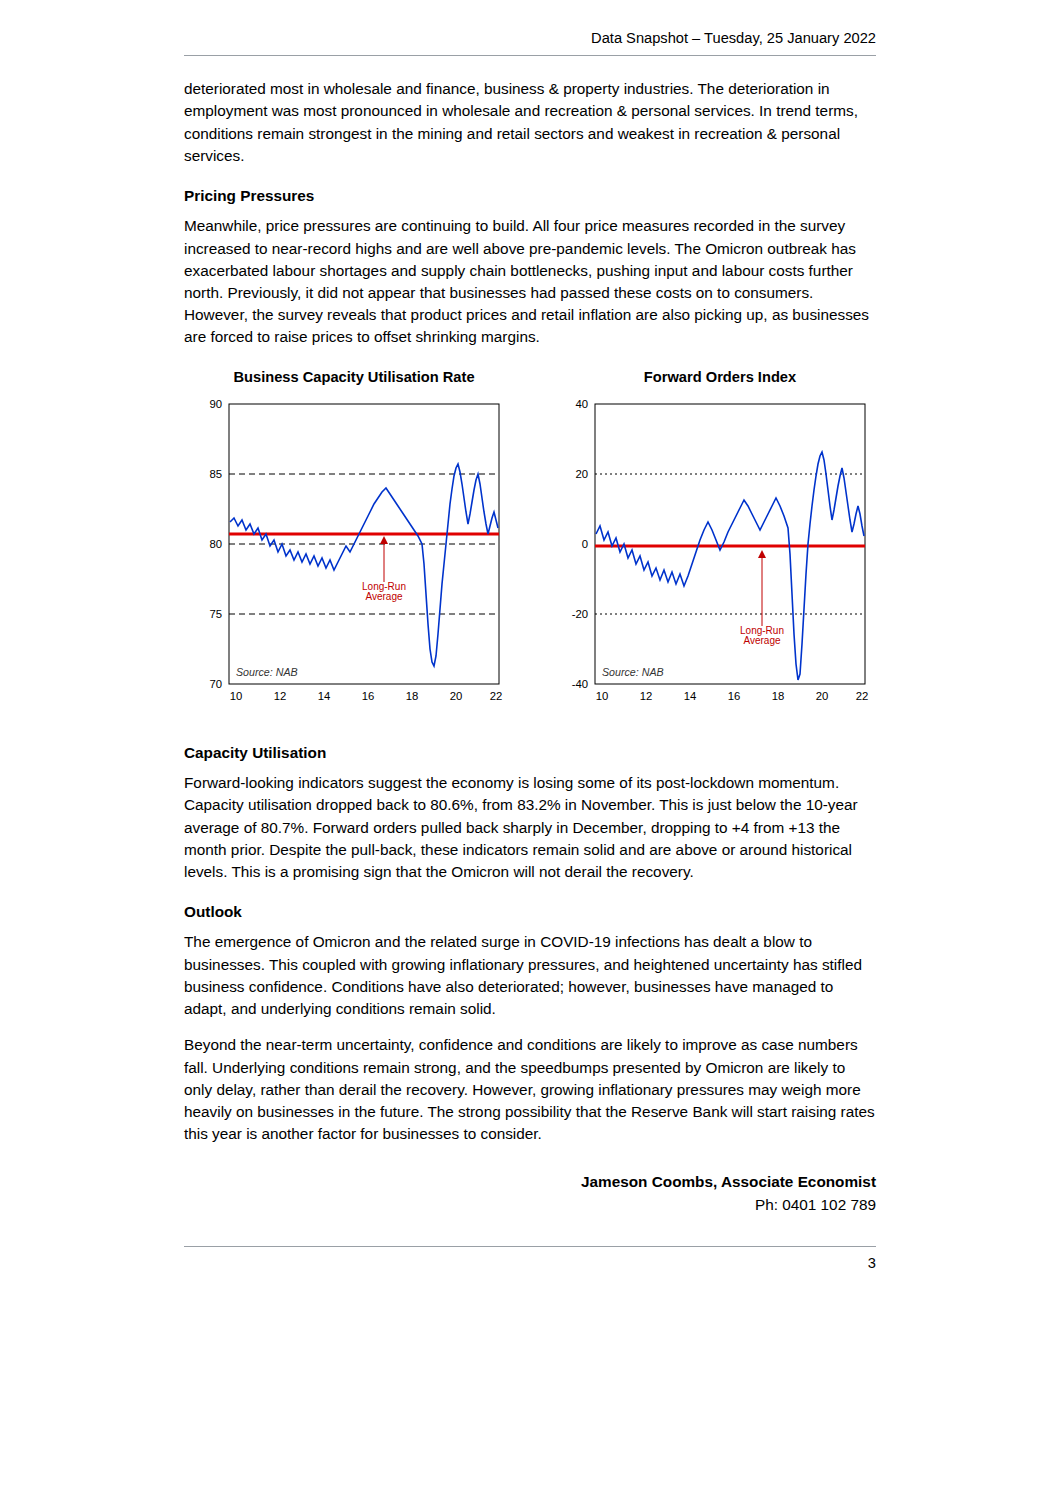Data Snapshot – Tuesday, 25 January 2022
deteriorated most in wholesale and finance, business & property industries. The deterioration in employment was most pronounced in wholesale and recreation & personal services. In trend terms, conditions remain strongest in the mining and retail sectors and weakest in recreation & personal services.
Pricing Pressures
Meanwhile, price pressures are continuing to build. All four price measures recorded in the survey increased to near-record highs and are well above pre-pandemic levels. The Omicron outbreak has exacerbated labour shortages and supply chain bottlenecks, pushing input and labour costs further north. Previously, it did not appear that businesses had passed these costs on to consumers. However, the survey reveals that product prices and retail inflation are also picking up, as businesses are forced to raise prices to offset shrinking margins.
Business Capacity Utilisation Rate
90 85 80 75 70 Long-Run Average Source: NAB 10 12 14 16 18 20 22
Forward Orders Index
40 20 0 -20 -40 Long-Run Average Source: NAB 10 12 14 16 18 20 22
Capacity Utilisation
Forward-looking indicators suggest the economy is losing some of its post-lockdown momentum. Capacity utilisation dropped back to 80.6%, from 83.2% in November. This is just below the 10-year average of 80.7%. Forward orders pulled back sharply in December, dropping to +4 from +13 the month prior. Despite the pull-back, these indicators remain solid and are above or around historical levels. This is a promising sign that the Omicron will not derail the recovery.
Outlook
The emergence of Omicron and the related surge in COVID-19 infections has dealt a blow to businesses. This coupled with growing inflationary pressures, and heightened uncertainty has stifled business confidence. Conditions have also deteriorated; however, businesses have managed to adapt, and underlying conditions remain solid.
Beyond the near-term uncertainty, confidence and conditions are likely to improve as case numbers fall. Underlying conditions remain strong, and the speedbumps presented by Omicron are likely to only delay, rather than derail the recovery. However, growing inflationary pressures may weigh more heavily on businesses in the future. The strong possibility that the Reserve Bank will start raising rates this year is another factor for businesses to consider.
Jameson Coombs, Associate Economist
Ph: 0401 102 789
3